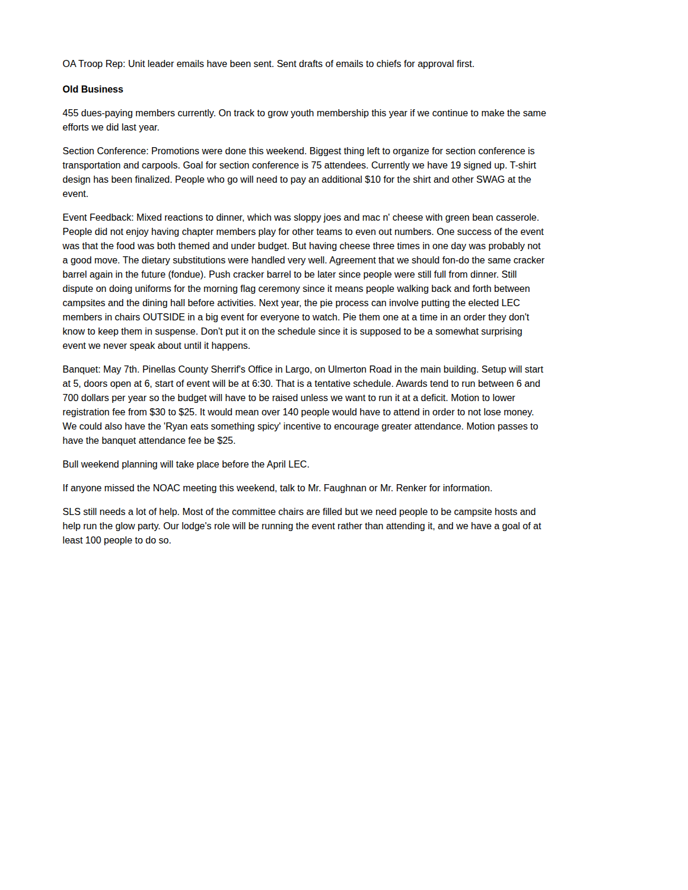OA Troop Rep: Unit leader emails have been sent. Sent drafts of emails to chiefs for approval first.
Old Business
455 dues-paying members currently. On track to grow youth membership this year if we continue to make the same efforts we did last year.
Section Conference: Promotions were done this weekend. Biggest thing left to organize for section conference is transportation and carpools. Goal for section conference is 75 attendees. Currently we have 19 signed up. T-shirt design has been finalized. People who go will need to pay an additional $10 for the shirt and other SWAG at the event.
Event Feedback: Mixed reactions to dinner, which was sloppy joes and mac n' cheese with green bean casserole. People did not enjoy having chapter members play for other teams to even out numbers. One success of the event was that the food was both themed and under budget. But having cheese three times in one day was probably not a good move. The dietary substitutions were handled very well. Agreement that we should fon-do the same cracker barrel again in the future (fondue). Push cracker barrel to be later since people were still full from dinner. Still dispute on doing uniforms for the morning flag ceremony since it means people walking back and forth between campsites and the dining hall before activities. Next year, the pie process can involve putting the elected LEC members in chairs OUTSIDE in a big event for everyone to watch. Pie them one at a time in an order they don't know to keep them in suspense. Don't put it on the schedule since it is supposed to be a somewhat surprising event we never speak about until it happens.
Banquet: May 7th. Pinellas County Sherrif's Office in Largo, on Ulmerton Road in the main building. Setup will start at 5, doors open at 6, start of event will be at 6:30. That is a tentative schedule. Awards tend to run between 6 and 700 dollars per year so the budget will have to be raised unless we want to run it at a deficit. Motion to lower registration fee from $30 to $25. It would mean over 140 people would have to attend in order to not lose money. We could also have the 'Ryan eats something spicy' incentive to encourage greater attendance. Motion passes to have the banquet attendance fee be $25.
Bull weekend planning will take place before the April LEC.
If anyone missed the NOAC meeting this weekend, talk to Mr. Faughnan or Mr. Renker for information.
SLS still needs a lot of help. Most of the committee chairs are filled but we need people to be campsite hosts and help run the glow party. Our lodge's role will be running the event rather than attending it, and we have a goal of at least 100 people to do so.